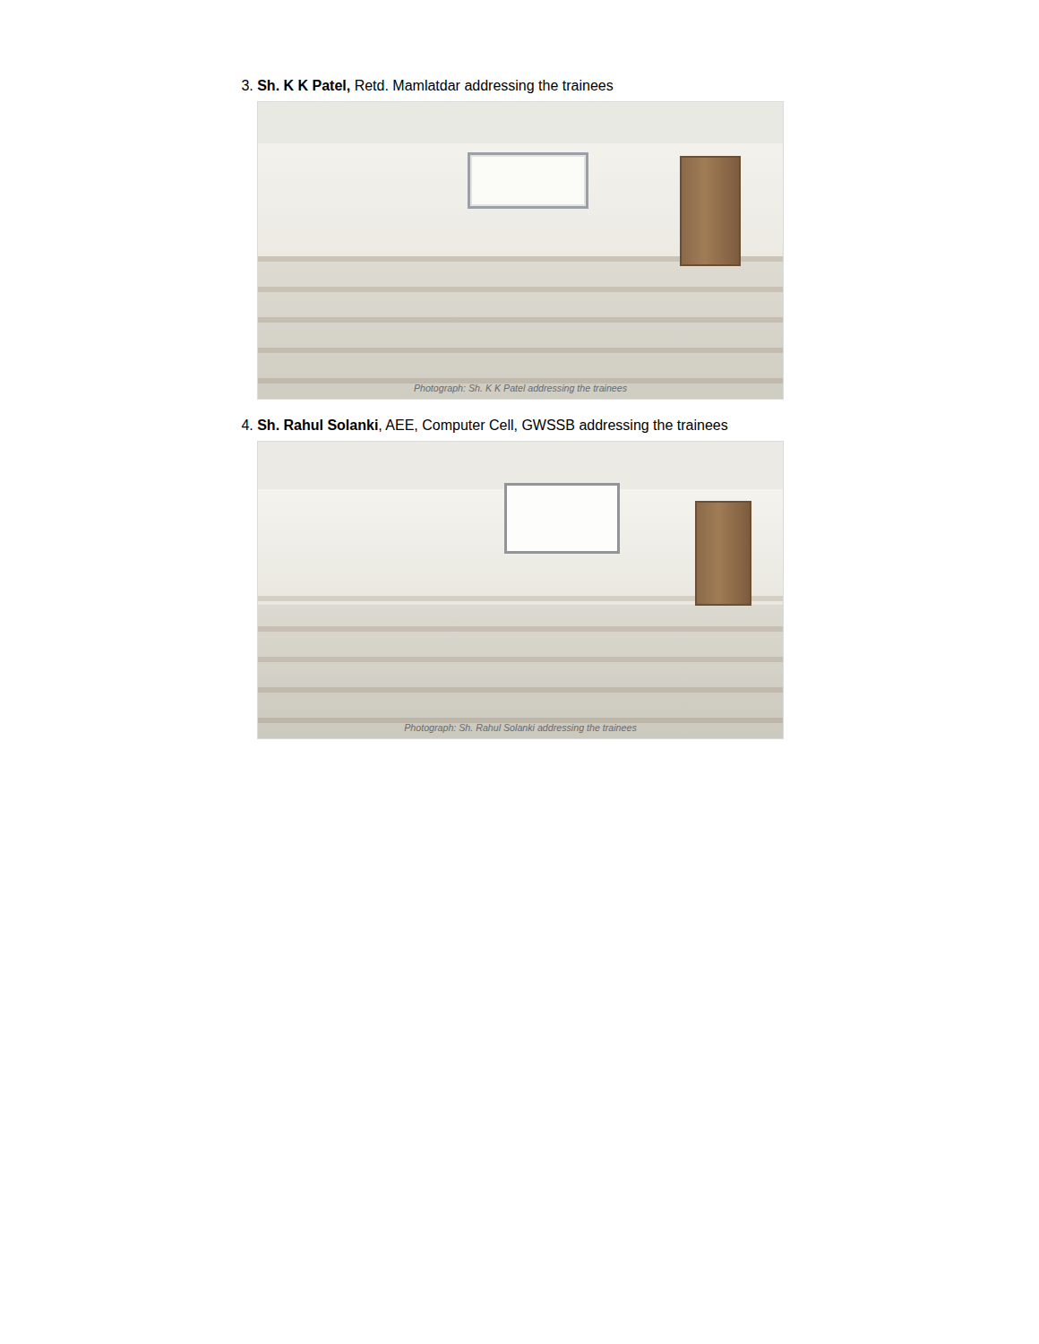Sh. K K Patel, Retd. Mamlatdar addressing the trainees
Photograph: Sh. K K Patel addressing the trainees
Sh. Rahul Solanki, AEE, Computer Cell, GWSSB addressing the trainees
Photograph: Sh. Rahul Solanki addressing the trainees